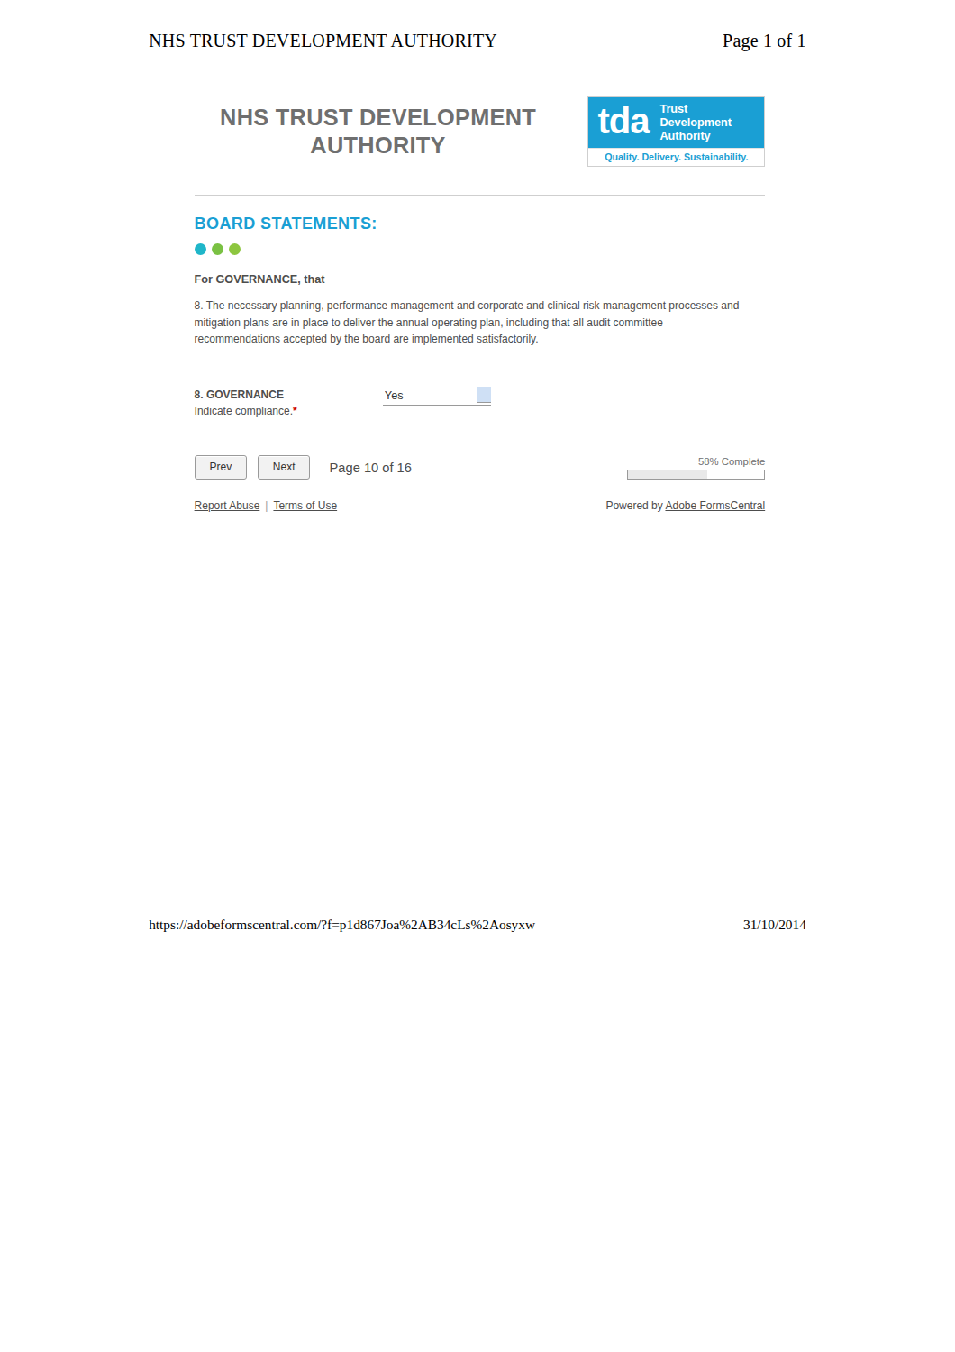NHS TRUST DEVELOPMENT AUTHORITY
Page 1 of 1
NHS TRUST DEVELOPMENT
AUTHORITY
tda
Trust
Development
Authority
Quality. Delivery. Sustainability.
BOARD STATEMENTS:
For GOVERNANCE, that
8. The necessary planning, performance management and corporate and clinical risk management processes and mitigation plans are in place to deliver the annual operating plan, including that all audit committee recommendations accepted by the board are implemented satisfactorily.
8. GOVERNANCE Indicate compliance.*
Yes No
Prev Next Page 10 of 16
58% Complete
Report Abuse|Terms of Use
Powered by Adobe FormsCentral
https://adobeformscentral.com/?f=p1d867Joa%2AB34cLs%2Aosyxw
31/10/2014